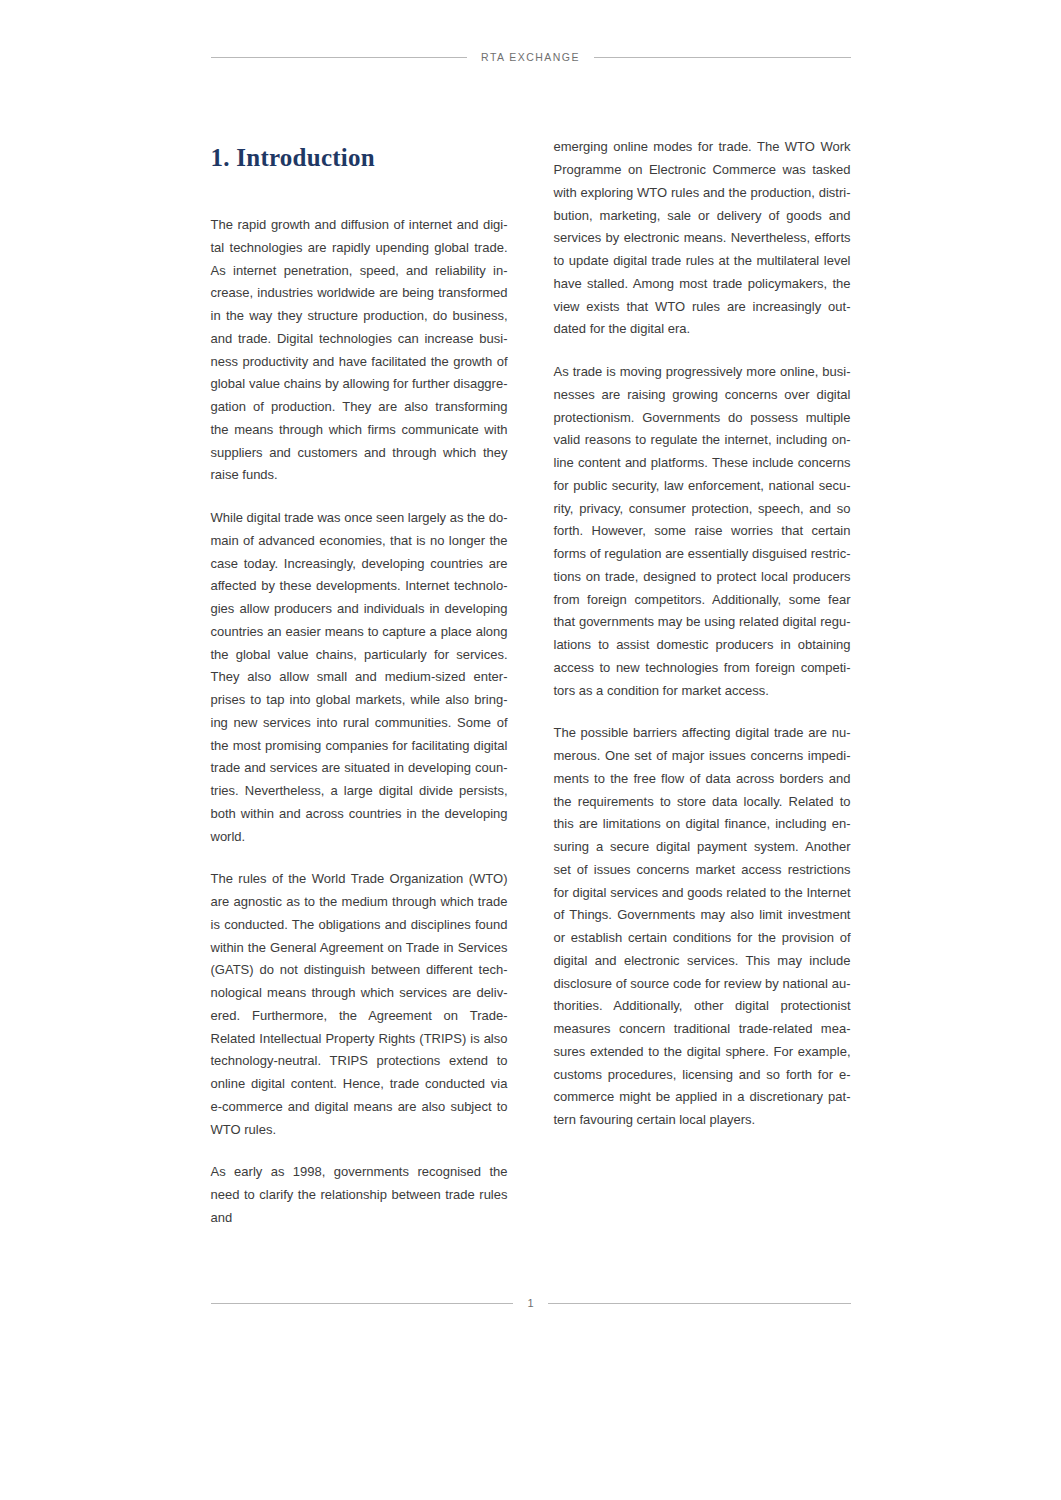RTA Exchange
1. Introduction
The rapid growth and diffusion of internet and digital technologies are rapidly upending global trade. As internet penetration, speed, and reliability increase, industries worldwide are being transformed in the way they structure production, do business, and trade. Digital technologies can increase business productivity and have facilitated the growth of global value chains by allowing for further disaggregation of production. They are also transforming the means through which firms communicate with suppliers and customers and through which they raise funds.
While digital trade was once seen largely as the domain of advanced economies, that is no longer the case today. Increasingly, developing countries are affected by these developments. Internet technologies allow producers and individuals in developing countries an easier means to capture a place along the global value chains, particularly for services. They also allow small and medium-sized enterprises to tap into global markets, while also bringing new services into rural communities. Some of the most promising companies for facilitating digital trade and services are situated in developing countries. Nevertheless, a large digital divide persists, both within and across countries in the developing world.
The rules of the World Trade Organization (WTO) are agnostic as to the medium through which trade is conducted. The obligations and disciplines found within the General Agreement on Trade in Services (GATS) do not distinguish between different technological means through which services are delivered. Furthermore, the Agreement on Trade-Related Intellectual Property Rights (TRIPS) is also technology-neutral. TRIPS protections extend to online digital content. Hence, trade conducted via e-commerce and digital means are also subject to WTO rules.
As early as 1998, governments recognised the need to clarify the relationship between trade rules and
emerging online modes for trade. The WTO Work Programme on Electronic Commerce was tasked with exploring WTO rules and the production, distribution, marketing, sale or delivery of goods and services by electronic means. Nevertheless, efforts to update digital trade rules at the multilateral level have stalled. Among most trade policymakers, the view exists that WTO rules are increasingly outdated for the digital era.
As trade is moving progressively more online, businesses are raising growing concerns over digital protectionism. Governments do possess multiple valid reasons to regulate the internet, including online content and platforms. These include concerns for public security, law enforcement, national security, privacy, consumer protection, speech, and so forth. However, some raise worries that certain forms of regulation are essentially disguised restrictions on trade, designed to protect local producers from foreign competitors. Additionally, some fear that governments may be using related digital regulations to assist domestic producers in obtaining access to new technologies from foreign competitors as a condition for market access.
The possible barriers affecting digital trade are numerous. One set of major issues concerns impediments to the free flow of data across borders and the requirements to store data locally. Related to this are limitations on digital finance, including ensuring a secure digital payment system. Another set of issues concerns market access restrictions for digital services and goods related to the Internet of Things. Governments may also limit investment or establish certain conditions for the provision of digital and electronic services. This may include disclosure of source code for review by national authorities. Additionally, other digital protectionist measures concern traditional trade-related measures extended to the digital sphere. For example, customs procedures, licensing and so forth for e-commerce might be applied in a discretionary pattern favouring certain local players.
1